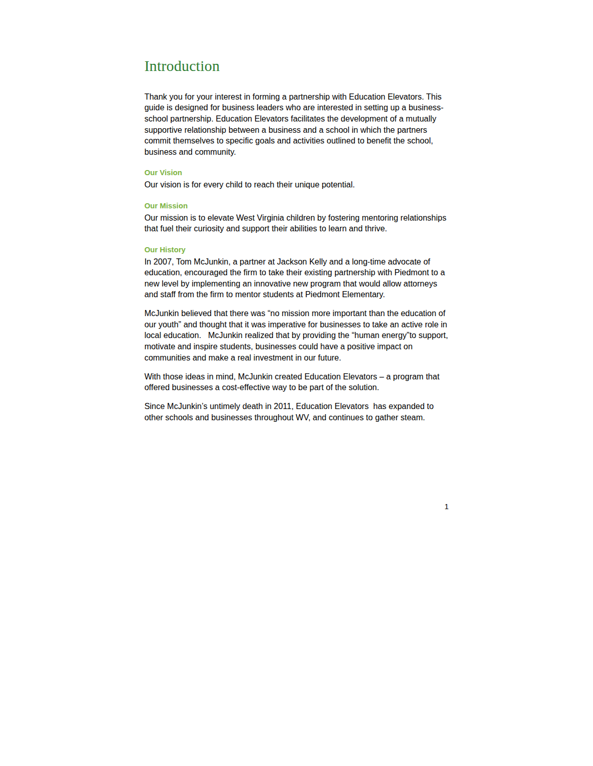Introduction
Thank you for your interest in forming a partnership with Education Elevators. This guide is designed for business leaders who are interested in setting up a business-school partnership. Education Elevators facilitates the development of a mutually supportive relationship between a business and a school in which the partners commit themselves to specific goals and activities outlined to benefit the school, business and community.
Our Vision
Our vision is for every child to reach their unique potential.
Our Mission
Our mission is to elevate West Virginia children by fostering mentoring relationships that fuel their curiosity and support their abilities to learn and thrive.
Our History
In 2007, Tom McJunkin, a partner at Jackson Kelly and a long-time advocate of education, encouraged the firm to take their existing partnership with Piedmont to a new level by implementing an innovative new program that would allow attorneys and staff from the firm to mentor students at Piedmont Elementary.
McJunkin believed that there was “no mission more important than the education of our youth” and thought that it was imperative for businesses to take an active role in local education. McJunkin realized that by providing the “human energy”to support, motivate and inspire students, businesses could have a positive impact on communities and make a real investment in our future.
With those ideas in mind, McJunkin created Education Elevators – a program that offered businesses a cost-effective way to be part of the solution.
Since McJunkin’s untimely death in 2011, Education Elevators has expanded to other schools and businesses throughout WV, and continues to gather steam.
1